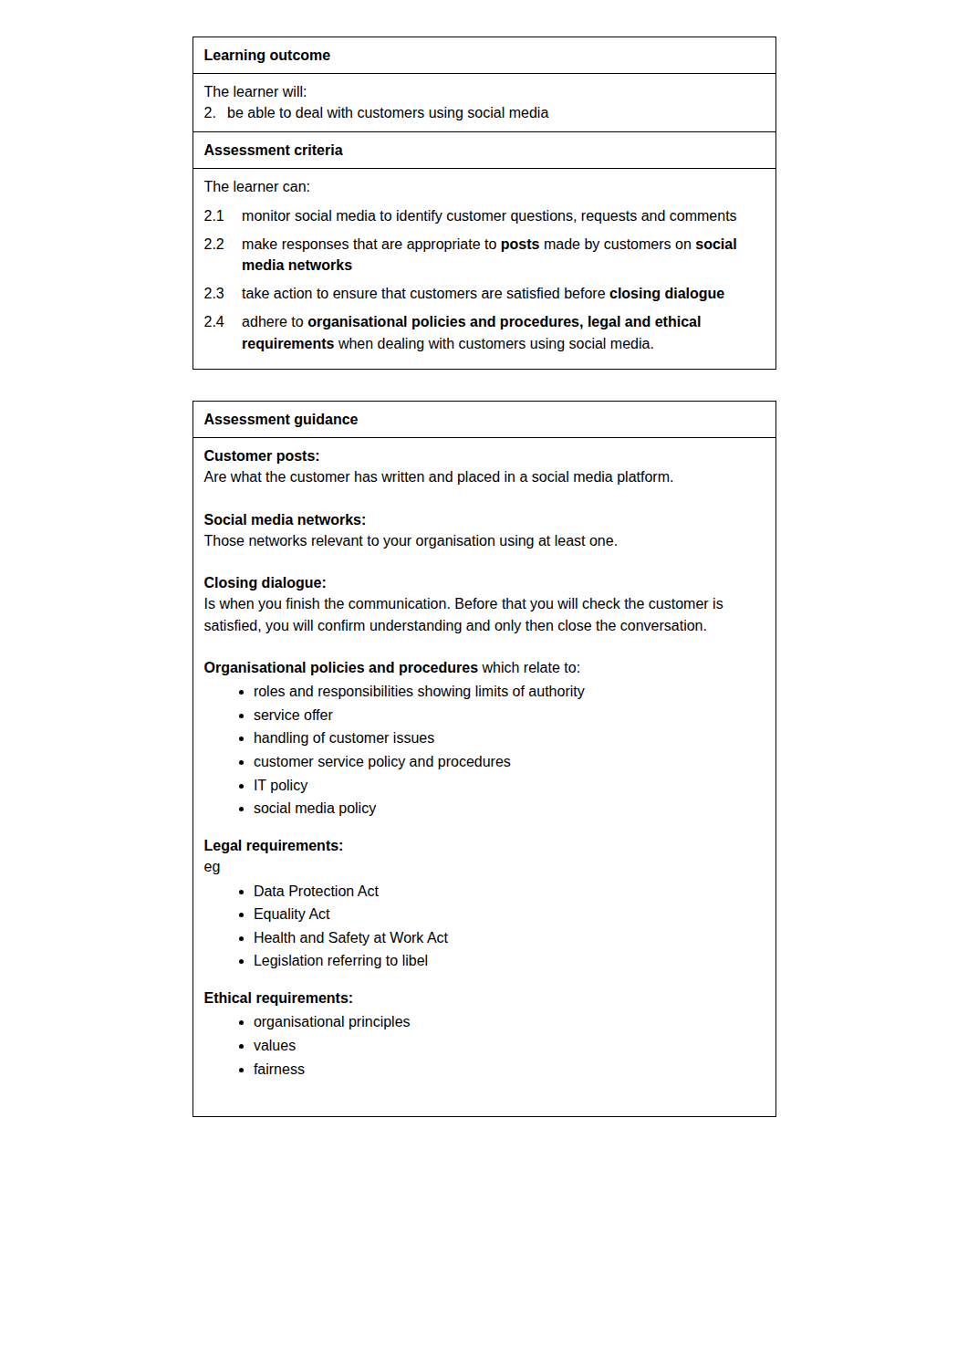| Learning outcome |
| The learner will: 2. be able to deal with customers using social media |
| Assessment criteria |
| The learner can: 2.1 monitor social media to identify customer questions, requests and comments 2.2 make responses that are appropriate to posts made by customers on social media networks 2.3 take action to ensure that customers are satisfied before closing dialogue 2.4 adhere to organisational policies and procedures, legal and ethical requirements when dealing with customers using social media. |
| Assessment guidance |
| Customer posts: Are what the customer has written and placed in a social media platform. Social media networks: Those networks relevant to your organisation using at least one. Closing dialogue: Is when you finish the communication. Before that you will check the customer is satisfied, you will confirm understanding and only then close the conversation. Organisational policies and procedures which relate to: roles and responsibilities showing limits of authority service offer handling of customer issues customer service policy and procedures IT policy social media policy Legal requirements: eg Data Protection Act Equality Act Health and Safety at Work Act Legislation referring to libel Ethical requirements: organisational principles values fairness |